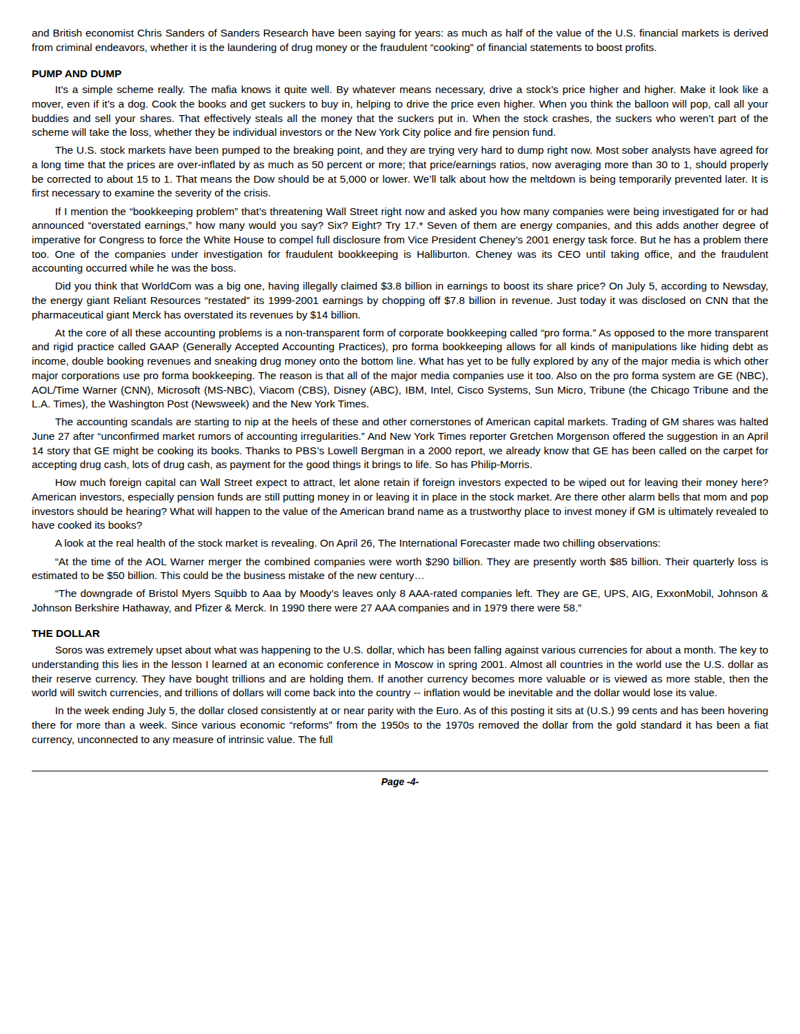and British economist Chris Sanders of Sanders Research have been saying for years: as much as half of the value of the U.S. financial markets is derived from criminal endeavors, whether it is the laundering of drug money or the fraudulent “cooking” of financial statements to boost profits.
PUMP AND DUMP
It’s a simple scheme really. The mafia knows it quite well. By whatever means necessary, drive a stock’s price higher and higher. Make it look like a mover, even if it’s a dog. Cook the books and get suckers to buy in, helping to drive the price even higher. When you think the balloon will pop, call all your buddies and sell your shares. That effectively steals all the money that the suckers put in. When the stock crashes, the suckers who weren’t part of the scheme will take the loss, whether they be individual investors or the New York City police and fire pension fund.
The U.S. stock markets have been pumped to the breaking point, and they are trying very hard to dump right now. Most sober analysts have agreed for a long time that the prices are over-inflated by as much as 50 percent or more; that price/earnings ratios, now averaging more than 30 to 1, should properly be corrected to about 15 to 1. That means the Dow should be at 5,000 or lower. We’ll talk about how the meltdown is being temporarily prevented later. It is first necessary to examine the severity of the crisis.
If I mention the “bookkeeping problem” that’s threatening Wall Street right now and asked you how many companies were being investigated for or had announced “overstated earnings,” how many would you say? Six? Eight? Try 17.* Seven of them are energy companies, and this adds another degree of imperative for Congress to force the White House to compel full disclosure from Vice President Cheney’s 2001 energy task force. But he has a problem there too. One of the companies under investigation for fraudulent bookkeeping is Halliburton. Cheney was its CEO until taking office, and the fraudulent accounting occurred while he was the boss.
Did you think that WorldCom was a big one, having illegally claimed $3.8 billion in earnings to boost its share price? On July 5, according to Newsday, the energy giant Reliant Resources “restated” its 1999-2001 earnings by chopping off $7.8 billion in revenue. Just today it was disclosed on CNN that the pharmaceutical giant Merck has overstated its revenues by $14 billion.
At the core of all these accounting problems is a non-transparent form of corporate bookkeeping called “pro forma.” As opposed to the more transparent and rigid practice called GAAP (Generally Accepted Accounting Practices), pro forma bookkeeping allows for all kinds of manipulations like hiding debt as income, double booking revenues and sneaking drug money onto the bottom line. What has yet to be fully explored by any of the major media is which other major corporations use pro forma bookkeeping. The reason is that all of the major media companies use it too. Also on the pro forma system are GE (NBC), AOL/Time Warner (CNN), Microsoft (MS-NBC), Viacom (CBS), Disney (ABC), IBM, Intel, Cisco Systems, Sun Micro, Tribune (the Chicago Tribune and the L.A. Times), the Washington Post (Newsweek) and the New York Times.
The accounting scandals are starting to nip at the heels of these and other cornerstones of American capital markets. Trading of GM shares was halted June 27 after “unconfirmed market rumors of accounting irregularities.” And New York Times reporter Gretchen Morgenson offered the suggestion in an April 14 story that GE might be cooking its books. Thanks to PBS’s Lowell Bergman in a 2000 report, we already know that GE has been called on the carpet for accepting drug cash, lots of drug cash, as payment for the good things it brings to life. So has Philip-Morris.
How much foreign capital can Wall Street expect to attract, let alone retain if foreign investors expected to be wiped out for leaving their money here? American investors, especially pension funds are still putting money in or leaving it in place in the stock market. Are there other alarm bells that mom and pop investors should be hearing? What will happen to the value of the American brand name as a trustworthy place to invest money if GM is ultimately revealed to have cooked its books?
A look at the real health of the stock market is revealing. On April 26, The International Forecaster made two chilling observations:
“At the time of the AOL Warner merger the combined companies were worth $290 billion. They are presently worth $85 billion. Their quarterly loss is estimated to be $50 billion. This could be the business mistake of the new century…
“The downgrade of Bristol Myers Squibb to Aaa by Moody’s leaves only 8 AAA-rated companies left. They are GE, UPS, AIG, ExxonMobil, Johnson & Johnson Berkshire Hathaway, and Pfizer & Merck. In 1990 there were 27 AAA companies and in 1979 there were 58.”
THE DOLLAR
Soros was extremely upset about what was happening to the U.S. dollar, which has been falling against various currencies for about a month. The key to understanding this lies in the lesson I learned at an economic conference in Moscow in spring 2001. Almost all countries in the world use the U.S. dollar as their reserve currency. They have bought trillions and are holding them. If another currency becomes more valuable or is viewed as more stable, then the world will switch currencies, and trillions of dollars will come back into the country -- inflation would be inevitable and the dollar would lose its value.
In the week ending July 5, the dollar closed consistently at or near parity with the Euro. As of this posting it sits at (U.S.) 99 cents and has been hovering there for more than a week. Since various economic “reforms” from the 1950s to the 1970s removed the dollar from the gold standard it has been a fiat currency, unconnected to any measure of intrinsic value. The full
Page -4-